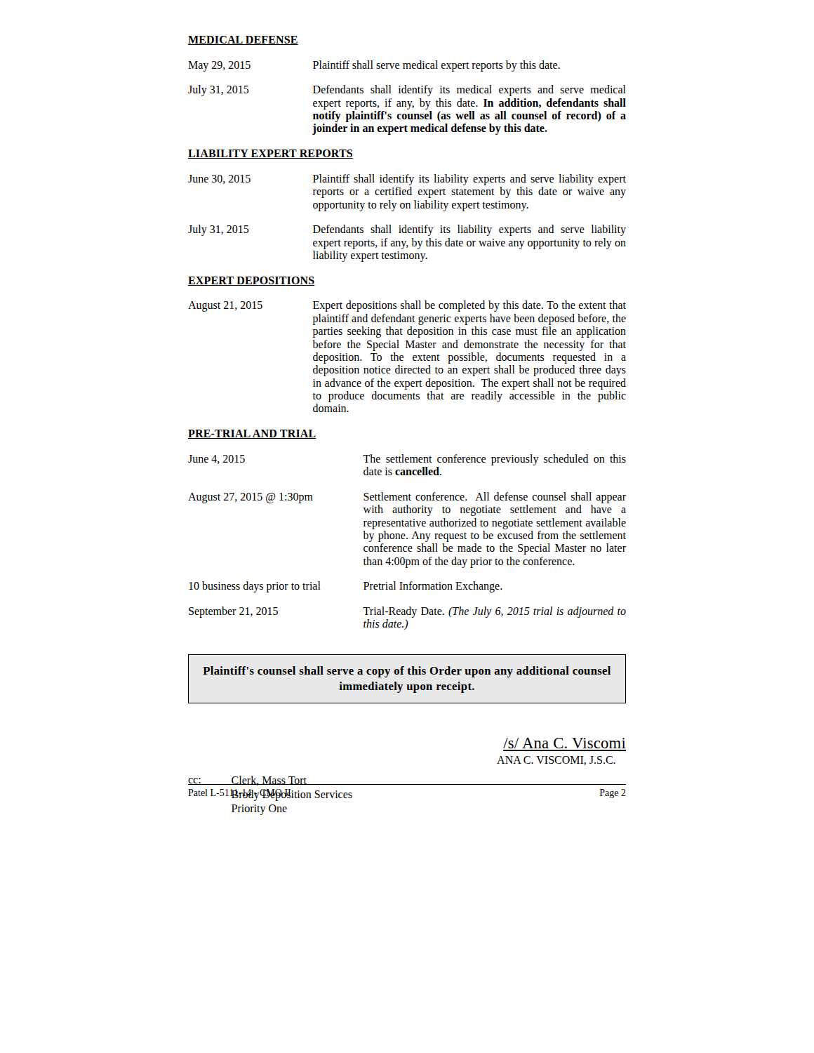MEDICAL DEFENSE
May 29, 2015
Plaintiff shall serve medical expert reports by this date.
July 31, 2015
Defendants shall identify its medical experts and serve medical expert reports, if any, by this date. In addition, defendants shall notify plaintiff's counsel (as well as all counsel of record) of a joinder in an expert medical defense by this date.
LIABILITY EXPERT REPORTS
June 30, 2015
Plaintiff shall identify its liability experts and serve liability expert reports or a certified expert statement by this date or waive any opportunity to rely on liability expert testimony.
July 31, 2015
Defendants shall identify its liability experts and serve liability expert reports, if any, by this date or waive any opportunity to rely on liability expert testimony.
EXPERT DEPOSITIONS
August 21, 2015
Expert depositions shall be completed by this date. To the extent that plaintiff and defendant generic experts have been deposed before, the parties seeking that deposition in this case must file an application before the Special Master and demonstrate the necessity for that deposition. To the extent possible, documents requested in a deposition notice directed to an expert shall be produced three days in advance of the expert deposition. The expert shall not be required to produce documents that are readily accessible in the public domain.
PRE-TRIAL AND TRIAL
June 4, 2015
The settlement conference previously scheduled on this date is cancelled.
August 27, 2015 @ 1:30pm
Settlement conference. All defense counsel shall appear with authority to negotiate settlement and have a representative authorized to negotiate settlement available by phone. Any request to be excused from the settlement conference shall be made to the Special Master no later than 4:00pm of the day prior to the conference.
10 business days prior to trial
Pretrial Information Exchange.
September 21, 2015
Trial-Ready Date. (The July 6, 2015 trial is adjourned to this date.)
Plaintiff's counsel shall serve a copy of this Order upon any additional counsel immediately upon receipt.
/s/ Ana C. Viscomi ANA C. VISCOMI, J.S.C.
cc:
Clerk, Mass Tort
Brody Deposition Services
Priority One
Patel L-5111-14 - CMO II Page 2